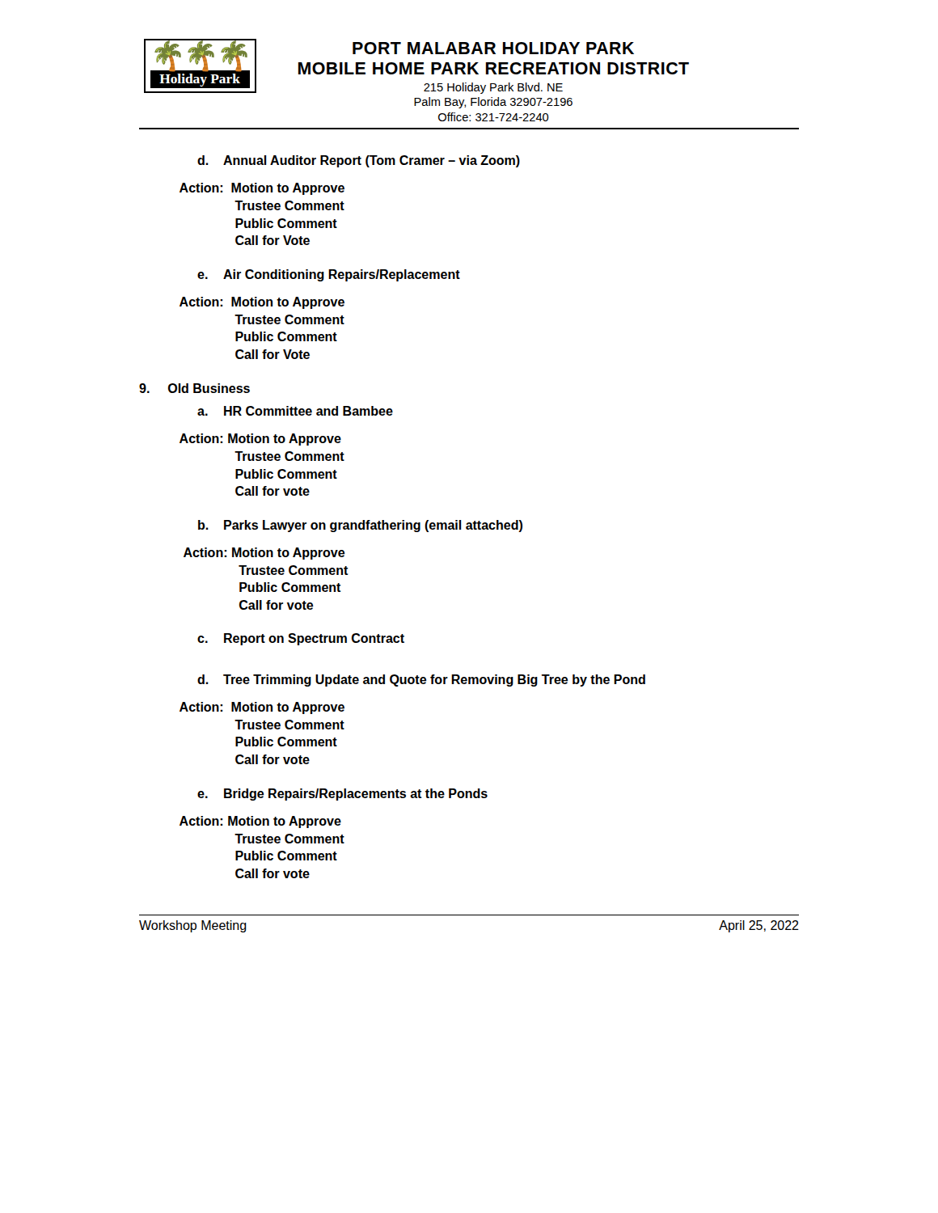🌴🌴🌴
Holiday Park
PORT MALABAR HOLIDAY PARK
MOBILE HOME PARK RECREATION DISTRICT
215 Holiday Park Blvd. NE
Palm Bay, Florida 32907-2196
Office: 321-724-2240
d. Annual Auditor Report (Tom Cramer – via Zoom)
Action: Motion to Approve Trustee Comment Public Comment Call for Vote
e. Air Conditioning Repairs/Replacement
Action: Motion to Approve Trustee Comment Public Comment Call for Vote
9. Old Business
a. HR Committee and Bambee
Action: Motion to Approve Trustee Comment Public Comment Call for vote
b. Parks Lawyer on grandfathering (email attached)
Action: Motion to Approve Trustee Comment Public Comment Call for vote
c. Report on Spectrum Contract
d. Tree Trimming Update and Quote for Removing Big Tree by the Pond
Action: Motion to Approve Trustee Comment Public Comment Call for vote
e. Bridge Repairs/Replacements at the Ponds
Action: Motion to Approve Trustee Comment Public Comment Call for vote
Workshop Meeting April 25, 2022